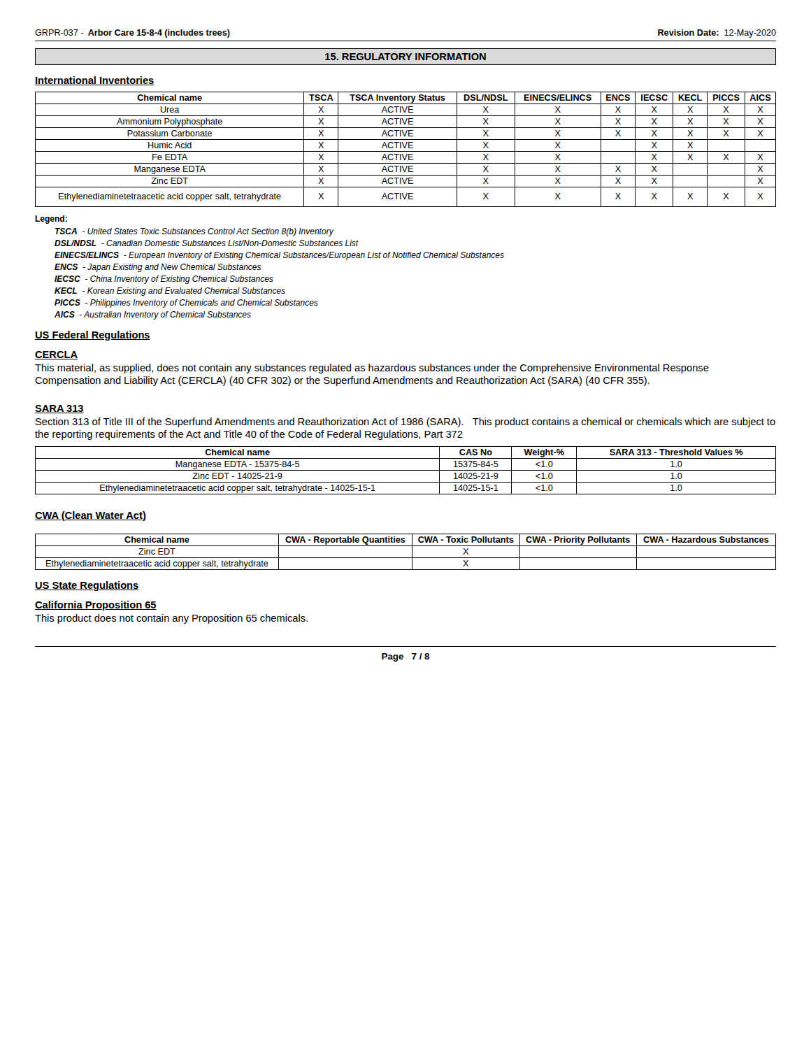GRPR-037 -Arbor Care 15-8-4 (includes trees)
Revision Date: 12-May-2020
15. REGULATORY INFORMATION
International Inventories
| Chemical name | TSCA | TSCA Inventory Status | DSL/NDSL | EINECS/ELINCS | ENCS | IECSC | KECL | PICCS | AICS |
| --- | --- | --- | --- | --- | --- | --- | --- | --- | --- |
| Urea | X | ACTIVE | X | X | X | X | X | X | X |
| Ammonium Polyphosphate | X | ACTIVE | X | X | X | X | X | X | X |
| Potassium Carbonate | X | ACTIVE | X | X | X | X | X | X | X |
| Humic Acid | X | ACTIVE | X | X | | X | X | | |
| Fe EDTA | X | ACTIVE | X | X | | X | X | X | X |
| Manganese EDTA | X | ACTIVE | X | X | X | X | | | X |
| Zinc EDT | X | ACTIVE | X | X | X | X | | | X |
| Ethylenediaminetetraacetic acid copper salt, tetrahydrate | X | ACTIVE | X | X | X | X | X | X | X |
Legend:
TSCA
- United States Toxic Substances Control Act Section 8(b) Inventory
DSL/NDSL
- Canadian Domestic Substances List/Non-Domestic Substances List
EINECS/ELINCS
- European Inventory of Existing Chemical Substances/European List of Notified Chemical Substances
ENCS
- Japan Existing and New Chemical Substances
IECSC
- China Inventory of Existing Chemical Substances
KECL
- Korean Existing and Evaluated Chemical Substances
PICCS
- Philippines Inventory of Chemicals and Chemical Substances
AICS
- Australian Inventory of Chemical Substances
US Federal Regulations
CERCLA
This material, as supplied, does not contain any substances regulated as hazardous substances under the Comprehensive Environmental Response Compensation and Liability Act (CERCLA) (40 CFR 302) or the Superfund Amendments and Reauthorization Act (SARA) (40 CFR 355).
SARA 313
Section 313 of Title III of the Superfund Amendments and Reauthorization Act of 1986 (SARA). This product contains a chemical or chemicals which are subject to the reporting requirements of the Act and Title 40 of the Code of Federal Regulations, Part 372
| Chemical name | CAS No | Weight-% | SARA 313 - Threshold Values % |
| --- | --- | --- | --- |
| Manganese EDTA - 15375-84-5 | 15375-84-5 | <1.0 | 1.0 |
| Zinc EDT - 14025-21-9 | 14025-21-9 | <1.0 | 1.0 |
| Ethylenediaminetetraacetic acid copper salt, tetrahydrate - 14025-15-1 | 14025-15-1 | <1.0 | 1.0 |
CWA (Clean Water Act)
| Chemical name | CWA - Reportable Quantities | CWA - Toxic Pollutants | CWA - Priority Pollutants | CWA - Hazardous Substances |
| --- | --- | --- | --- | --- |
| Zinc EDT | | X | | |
| Ethylenediaminetetraacetic acid copper salt, tetrahydrate | | X | | |
US State Regulations
California Proposition 65
This product does not contain any Proposition 65 chemicals.
Page 7 / 8